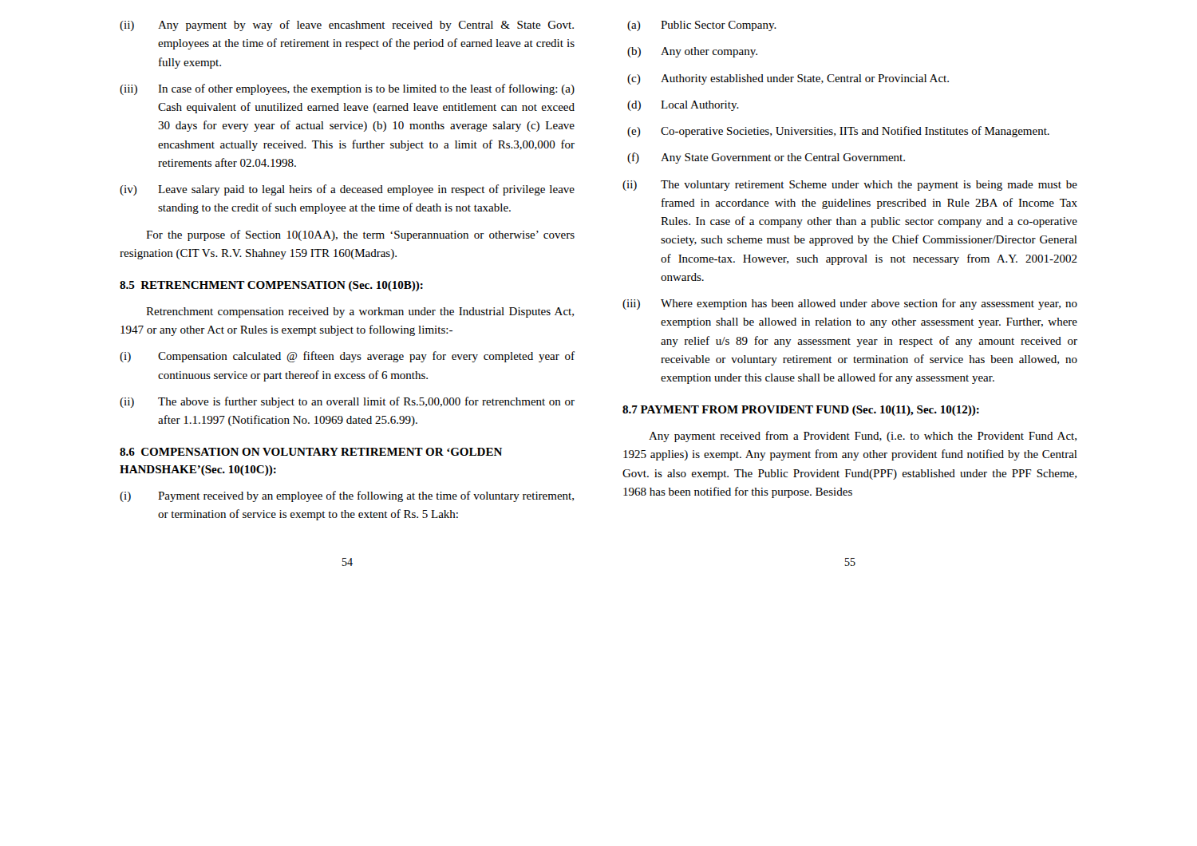(ii) Any payment by way of leave encashment received by Central & State Govt. employees at the time of retirement in respect of the period of earned leave at credit is fully exempt.
(iii) In case of other employees, the exemption is to be limited to the least of following: (a) Cash equivalent of unutilized earned leave (earned leave entitlement can not exceed 30 days for every year of actual service) (b) 10 months average salary (c) Leave encashment actually received. This is further subject to a limit of Rs.3,00,000 for retirements after 02.04.1998.
(iv) Leave salary paid to legal heirs of a deceased employee in respect of privilege leave standing to the credit of such employee at the time of death is not taxable.
For the purpose of Section 10(10AA), the term ‘Superannuation or otherwise’ covers resignation (CIT Vs. R.V. Shahney 159 ITR 160(Madras).
8.5 RETRENCHMENT COMPENSATION (Sec. 10(10B)):
Retrenchment compensation received by a workman under the Industrial Disputes Act, 1947 or any other Act or Rules is exempt subject to following limits:-
(i) Compensation calculated @ fifteen days average pay for every completed year of continuous service or part thereof in excess of 6 months.
(ii) The above is further subject to an overall limit of Rs.5,00,000 for retrenchment on or after 1.1.1997 (Notification No. 10969 dated 25.6.99).
8.6 COMPENSATION ON VOLUNTARY RETIREMENT OR ‘GOLDEN HANDSHAKE’(Sec. 10(10C)):
(i) Payment received by an employee of the following at the time of voluntary retirement, or termination of service is exempt to the extent of Rs. 5 Lakh:
54
(a) Public Sector Company.
(b) Any other company.
(c) Authority established under State, Central or Provincial Act.
(d) Local Authority.
(e) Co-operative Societies, Universities, IITs and Notified Institutes of Management.
(f) Any State Government or the Central Government.
(ii) The voluntary retirement Scheme under which the payment is being made must be framed in accordance with the guidelines prescribed in Rule 2BA of Income Tax Rules. In case of a company other than a public sector company and a co-operative society, such scheme must be approved by the Chief Commissioner/Director General of Income-tax. However, such approval is not necessary from A.Y. 2001-2002 onwards.
(iii) Where exemption has been allowed under above section for any assessment year, no exemption shall be allowed in relation to any other assessment year. Further, where any relief u/s 89 for any assessment year in respect of any amount received or receivable or voluntary retirement or termination of service has been allowed, no exemption under this clause shall be allowed for any assessment year.
8.7 PAYMENT FROM PROVIDENT FUND (Sec. 10(11), Sec. 10(12)):
Any payment received from a Provident Fund, (i.e. to which the Provident Fund Act, 1925 applies) is exempt. Any payment from any other provident fund notified by the Central Govt. is also exempt. The Public Provident Fund(PPF) established under the PPF Scheme, 1968 has been notified for this purpose. Besides
55